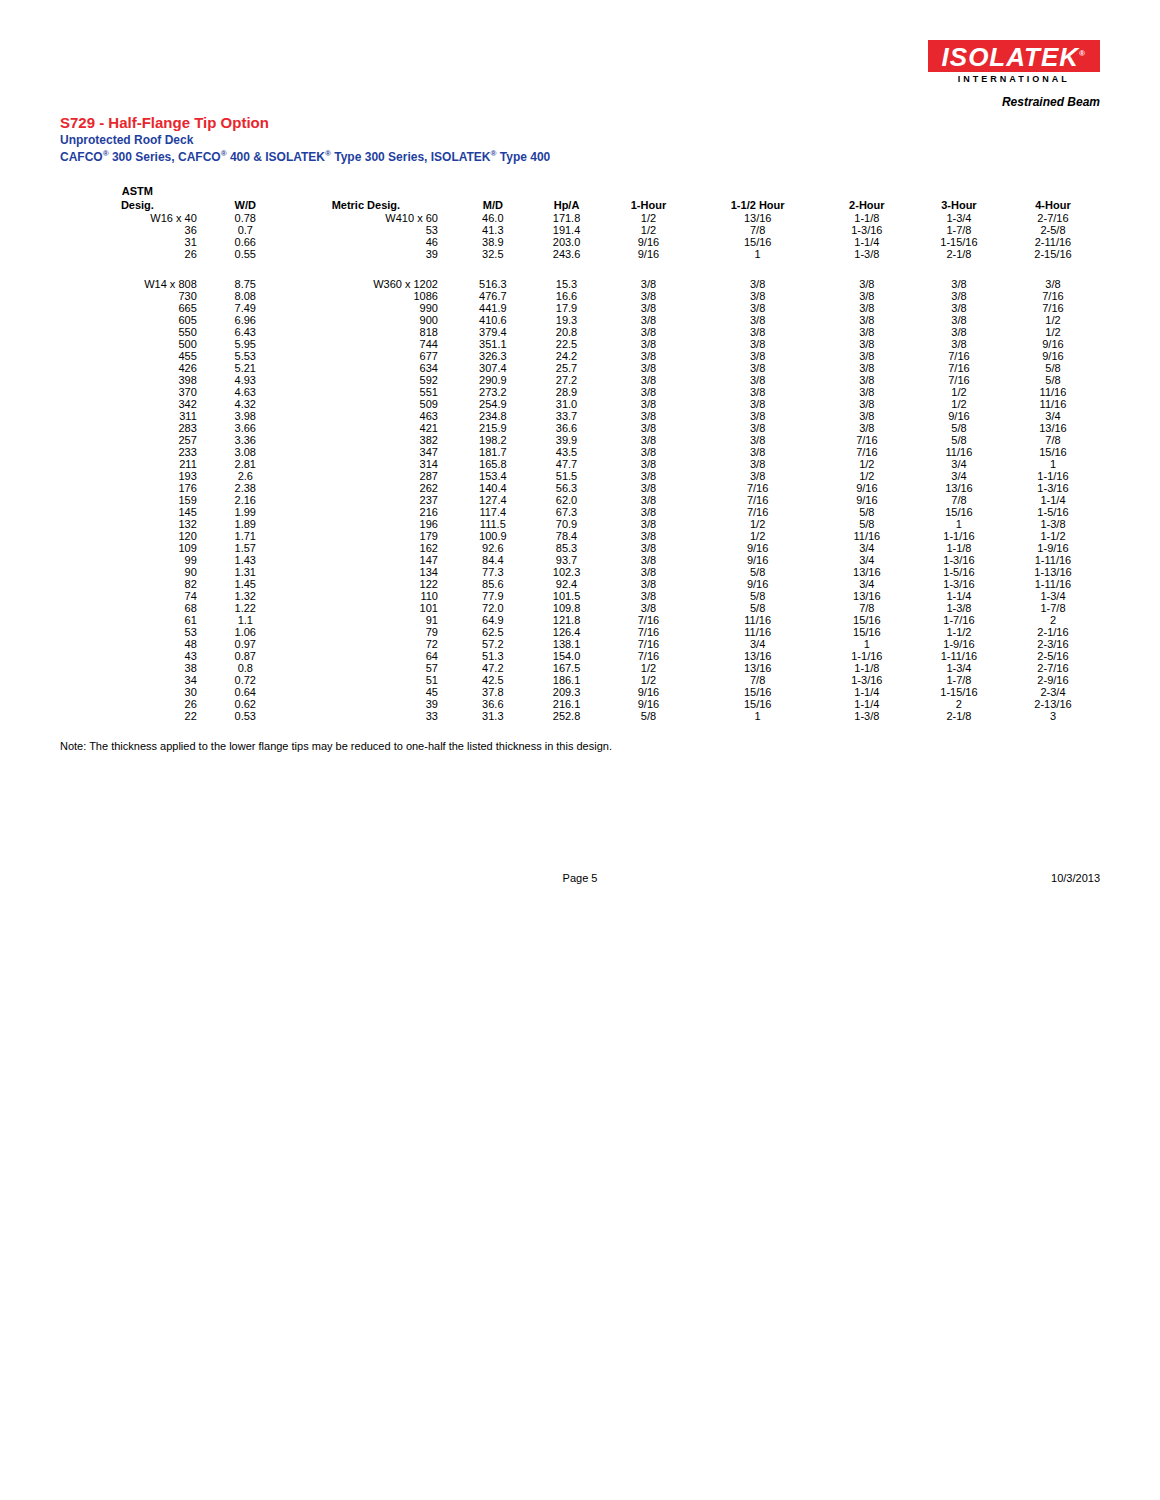ISOLATEK®
INTERNATIONAL
S729 - Half-Flange Tip Option
Restrained Beam
Unprotected Roof Deck
CAFCO® 300 Series, CAFCO® 400 & ISOLATEK® Type 300 Series, ISOLATEK® Type 400
| ASTM | | | | | | | | | |
| --- | --- | --- | --- | --- | --- | --- | --- | --- | --- |
| Desig. | W/D | Metric Desig. | M/D | Hp/A | 1-Hour | 1-1/2 Hour | 2-Hour | 3-Hour | 4-Hour |
| W16 x 40 | 0.78 | W410 x 60 | 46.0 | 171.8 | 1/2 | 13/16 | 1-1/8 | 1-3/4 | 2-7/16 |
| 36 | 0.7 | 53 | 41.3 | 191.4 | 1/2 | 7/8 | 1-3/16 | 1-7/8 | 2-5/8 |
| 31 | 0.66 | 46 | 38.9 | 203.0 | 9/16 | 15/16 | 1-1/4 | 1-15/16 | 2-11/16 |
| 26 | 0.55 | 39 | 32.5 | 243.6 | 9/16 | 1 | 1-3/8 | 2-1/8 | 2-15/16 |
| W14 x 808 | 8.75 | W360 x 1202 | 516.3 | 15.3 | 3/8 | 3/8 | 3/8 | 3/8 | 3/8 |
| 730 | 8.08 | 1086 | 476.7 | 16.6 | 3/8 | 3/8 | 3/8 | 3/8 | 7/16 |
| 665 | 7.49 | 990 | 441.9 | 17.9 | 3/8 | 3/8 | 3/8 | 3/8 | 7/16 |
| 605 | 6.96 | 900 | 410.6 | 19.3 | 3/8 | 3/8 | 3/8 | 3/8 | 1/2 |
| 550 | 6.43 | 818 | 379.4 | 20.8 | 3/8 | 3/8 | 3/8 | 3/8 | 1/2 |
| 500 | 5.95 | 744 | 351.1 | 22.5 | 3/8 | 3/8 | 3/8 | 3/8 | 9/16 |
| 455 | 5.53 | 677 | 326.3 | 24.2 | 3/8 | 3/8 | 3/8 | 7/16 | 9/16 |
| 426 | 5.21 | 634 | 307.4 | 25.7 | 3/8 | 3/8 | 3/8 | 7/16 | 5/8 |
| 398 | 4.93 | 592 | 290.9 | 27.2 | 3/8 | 3/8 | 3/8 | 7/16 | 5/8 |
| 370 | 4.63 | 551 | 273.2 | 28.9 | 3/8 | 3/8 | 3/8 | 1/2 | 11/16 |
| 342 | 4.32 | 509 | 254.9 | 31.0 | 3/8 | 3/8 | 3/8 | 1/2 | 11/16 |
| 311 | 3.98 | 463 | 234.8 | 33.7 | 3/8 | 3/8 | 3/8 | 9/16 | 3/4 |
| 283 | 3.66 | 421 | 215.9 | 36.6 | 3/8 | 3/8 | 3/8 | 5/8 | 13/16 |
| 257 | 3.36 | 382 | 198.2 | 39.9 | 3/8 | 3/8 | 7/16 | 5/8 | 7/8 |
| 233 | 3.08 | 347 | 181.7 | 43.5 | 3/8 | 3/8 | 7/16 | 11/16 | 15/16 |
| 211 | 2.81 | 314 | 165.8 | 47.7 | 3/8 | 3/8 | 1/2 | 3/4 | 1 |
| 193 | 2.6 | 287 | 153.4 | 51.5 | 3/8 | 3/8 | 1/2 | 3/4 | 1-1/16 |
| 176 | 2.38 | 262 | 140.4 | 56.3 | 3/8 | 7/16 | 9/16 | 13/16 | 1-3/16 |
| 159 | 2.16 | 237 | 127.4 | 62.0 | 3/8 | 7/16 | 9/16 | 7/8 | 1-1/4 |
| 145 | 1.99 | 216 | 117.4 | 67.3 | 3/8 | 7/16 | 5/8 | 15/16 | 1-5/16 |
| 132 | 1.89 | 196 | 111.5 | 70.9 | 3/8 | 1/2 | 5/8 | 1 | 1-3/8 |
| 120 | 1.71 | 179 | 100.9 | 78.4 | 3/8 | 1/2 | 11/16 | 1-1/16 | 1-1/2 |
| 109 | 1.57 | 162 | 92.6 | 85.3 | 3/8 | 9/16 | 3/4 | 1-1/8 | 1-9/16 |
| 99 | 1.43 | 147 | 84.4 | 93.7 | 3/8 | 9/16 | 3/4 | 1-3/16 | 1-11/16 |
| 90 | 1.31 | 134 | 77.3 | 102.3 | 3/8 | 5/8 | 13/16 | 1-5/16 | 1-13/16 |
| 82 | 1.45 | 122 | 85.6 | 92.4 | 3/8 | 9/16 | 3/4 | 1-3/16 | 1-11/16 |
| 74 | 1.32 | 110 | 77.9 | 101.5 | 3/8 | 5/8 | 13/16 | 1-1/4 | 1-3/4 |
| 68 | 1.22 | 101 | 72.0 | 109.8 | 3/8 | 5/8 | 7/8 | 1-3/8 | 1-7/8 |
| 61 | 1.1 | 91 | 64.9 | 121.8 | 7/16 | 11/16 | 15/16 | 1-7/16 | 2 |
| 53 | 1.06 | 79 | 62.5 | 126.4 | 7/16 | 11/16 | 15/16 | 1-1/2 | 2-1/16 |
| 48 | 0.97 | 72 | 57.2 | 138.1 | 7/16 | 3/4 | 1 | 1-9/16 | 2-3/16 |
| 43 | 0.87 | 64 | 51.3 | 154.0 | 7/16 | 13/16 | 1-1/16 | 1-11/16 | 2-5/16 |
| 38 | 0.8 | 57 | 47.2 | 167.5 | 1/2 | 13/16 | 1-1/8 | 1-3/4 | 2-7/16 |
| 34 | 0.72 | 51 | 42.5 | 186.1 | 1/2 | 7/8 | 1-3/16 | 1-7/8 | 2-9/16 |
| 30 | 0.64 | 45 | 37.8 | 209.3 | 9/16 | 15/16 | 1-1/4 | 1-15/16 | 2-3/4 |
| 26 | 0.62 | 39 | 36.6 | 216.1 | 9/16 | 15/16 | 1-1/4 | 2 | 2-13/16 |
| 22 | 0.53 | 33 | 31.3 | 252.8 | 5/8 | 1 | 1-3/8 | 2-1/8 | 3 |
Note: The thickness applied to the lower flange tips may be reduced to one-half the listed thickness in this design.
Page 5
10/3/2013